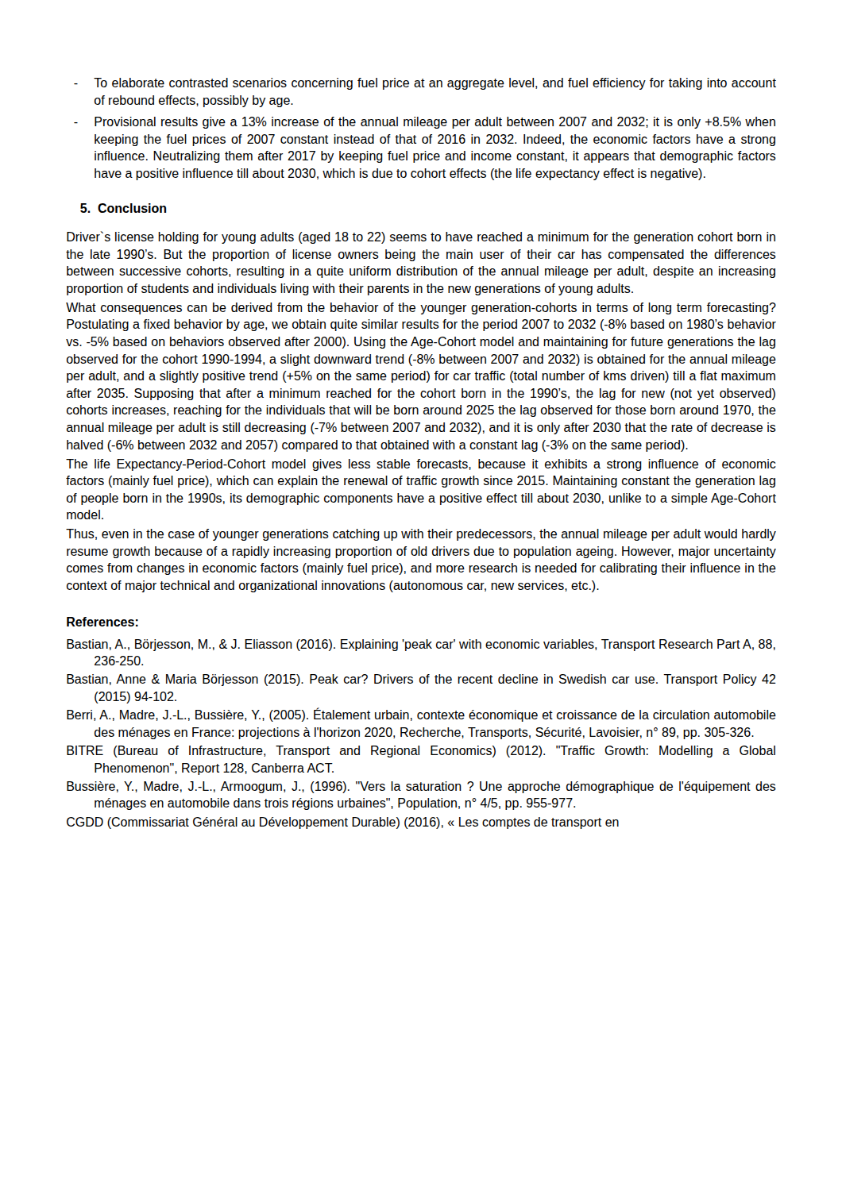To elaborate contrasted scenarios concerning fuel price at an aggregate level, and fuel efficiency for taking into account of rebound effects, possibly by age.
Provisional results give a 13% increase of the annual mileage per adult between 2007 and 2032; it is only +8.5% when keeping the fuel prices of 2007 constant instead of that of 2016 in 2032. Indeed, the economic factors have a strong influence. Neutralizing them after 2017 by keeping fuel price and income constant, it appears that demographic factors have a positive influence till about 2030, which is due to cohort effects (the life expectancy effect is negative).
5. Conclusion
Driver`s license holding for young adults (aged 18 to 22) seems to have reached a minimum for the generation cohort born in the late 1990’s. But the proportion of license owners being the main user of their car has compensated the differences between successive cohorts, resulting in a quite uniform distribution of the annual mileage per adult, despite an increasing proportion of students and individuals living with their parents in the new generations of young adults.
What consequences can be derived from the behavior of the younger generation-cohorts in terms of long term forecasting? Postulating a fixed behavior by age, we obtain quite similar results for the period 2007 to 2032 (-8% based on 1980’s behavior vs. -5% based on behaviors observed after 2000). Using the Age-Cohort model and maintaining for future generations the lag observed for the cohort 1990-1994, a slight downward trend (-8% between 2007 and 2032) is obtained for the annual mileage per adult, and a slightly positive trend (+5% on the same period) for car traffic (total number of kms driven) till a flat maximum after 2035. Supposing that after a minimum reached for the cohort born in the 1990’s, the lag for new (not yet observed) cohorts increases, reaching for the individuals that will be born around 2025 the lag observed for those born around 1970, the annual mileage per adult is still decreasing (-7% between 2007 and 2032), and it is only after 2030 that the rate of decrease is halved (-6% between 2032 and 2057) compared to that obtained with a constant lag (-3% on the same period).
The life Expectancy-Period-Cohort model gives less stable forecasts, because it exhibits a strong influence of economic factors (mainly fuel price), which can explain the renewal of traffic growth since 2015. Maintaining constant the generation lag of people born in the 1990s, its demographic components have a positive effect till about 2030, unlike to a simple Age-Cohort model.
Thus, even in the case of younger generations catching up with their predecessors, the annual mileage per adult would hardly resume growth because of a rapidly increasing proportion of old drivers due to population ageing. However, major uncertainty comes from changes in economic factors (mainly fuel price), and more research is needed for calibrating their influence in the context of major technical and organizational innovations (autonomous car, new services, etc.).
References:
Bastian, A., Börjesson, M., & J. Eliasson (2016). Explaining 'peak car' with economic variables, Transport Research Part A, 88, 236-250.
Bastian, Anne & Maria Börjesson (2015). Peak car? Drivers of the recent decline in Swedish car use. Transport Policy 42 (2015) 94-102.
Berri, A., Madre, J.-L., Bussière, Y., (2005). Étalement urbain, contexte économique et croissance de la circulation automobile des ménages en France: projections à l'horizon 2020, Recherche, Transports, Sécurité, Lavoisier, n° 89, pp. 305-326.
BITRE (Bureau of Infrastructure, Transport and Regional Economics) (2012). "Traffic Growth: Modelling a Global Phenomenon", Report 128, Canberra ACT.
Bussière, Y., Madre, J.-L., Armoogum, J., (1996). "Vers la saturation ? Une approche démographique de l'équipement des ménages en automobile dans trois régions urbaines", Population, n° 4/5, pp. 955-977.
CGDD (Commissariat Général au Développement Durable) (2016), « Les comptes de transport en